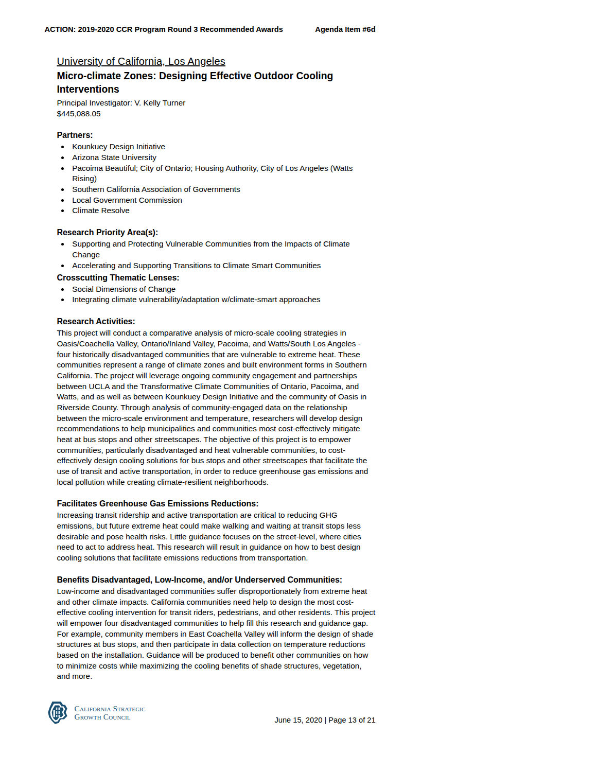ACTION: 2019-2020 CCR Program Round 3 Recommended Awards
Agenda Item #6d
University of California, Los Angeles
Micro-climate Zones: Designing Effective Outdoor Cooling Interventions
Principal Investigator: V. Kelly Turner
$445,088.05
Partners:
Kounkuey Design Initiative
Arizona State University
Pacoima Beautiful; City of Ontario; Housing Authority, City of Los Angeles (Watts Rising)
Southern California Association of Governments
Local Government Commission
Climate Resolve
Research Priority Area(s):
Supporting and Protecting Vulnerable Communities from the Impacts of Climate Change
Accelerating and Supporting Transitions to Climate Smart Communities
Crosscutting Thematic Lenses:
Social Dimensions of Change
Integrating climate vulnerability/adaptation w/climate-smart approaches
Research Activities:
This project will conduct a comparative analysis of micro-scale cooling strategies in Oasis/Coachella Valley, Ontario/Inland Valley, Pacoima, and Watts/South Los Angeles - four historically disadvantaged communities that are vulnerable to extreme heat. These communities represent a range of climate zones and built environment forms in Southern California. The project will leverage ongoing community engagement and partnerships between UCLA and the Transformative Climate Communities of Ontario, Pacoima, and Watts, and as well as between Kounkuey Design Initiative and the community of Oasis in Riverside County. Through analysis of community-engaged data on the relationship between the micro-scale environment and temperature, researchers will develop design recommendations to help municipalities and communities most cost-effectively mitigate heat at bus stops and other streetscapes. The objective of this project is to empower communities, particularly disadvantaged and heat vulnerable communities, to cost-effectively design cooling solutions for bus stops and other streetscapes that facilitate the use of transit and active transportation, in order to reduce greenhouse gas emissions and local pollution while creating climate-resilient neighborhoods.
Facilitates Greenhouse Gas Emissions Reductions:
Increasing transit ridership and active transportation are critical to reducing GHG emissions, but future extreme heat could make walking and waiting at transit stops less desirable and pose health risks. Little guidance focuses on the street-level, where cities need to act to address heat. This research will result in guidance on how to best design cooling solutions that facilitate emissions reductions from transportation.
Benefits Disadvantaged, Low-Income, and/or Underserved Communities:
Low-income and disadvantaged communities suffer disproportionately from extreme heat and other climate impacts. California communities need help to design the most cost-effective cooling intervention for transit riders, pedestrians, and other residents. This project will empower four disadvantaged communities to help fill this research and guidance gap. For example, community members in East Coachella Valley will inform the design of shade structures at bus stops, and then participate in data collection on temperature reductions based on the installation. Guidance will be produced to benefit other communities on how to minimize costs while maximizing the cooling benefits of shade structures, vegetation, and more.
California Strategic
Growth Council
June 15, 2020 | Page 13 of 21